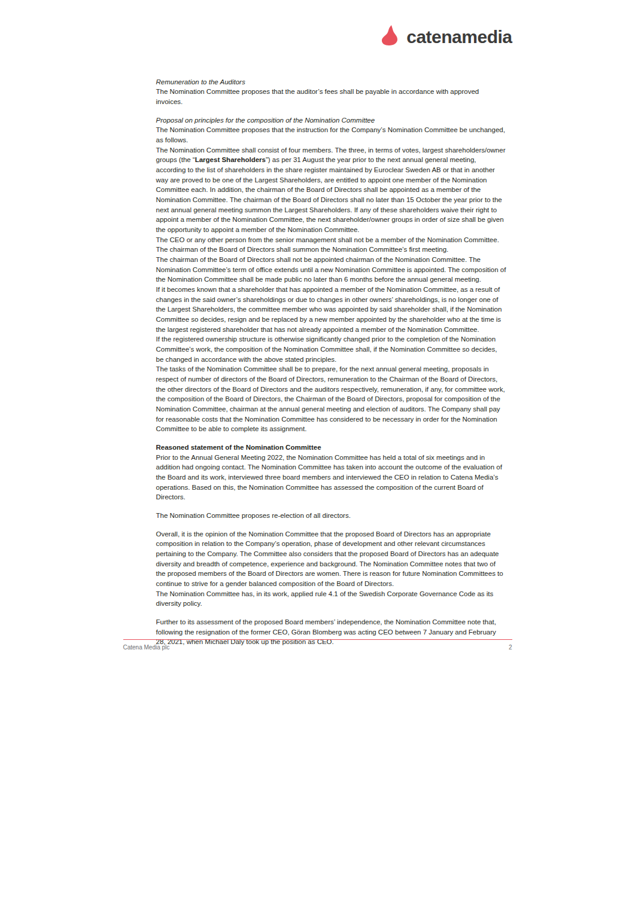catenamedia
Remuneration to the Auditors
The Nomination Committee proposes that the auditor’s fees shall be payable in accordance with approved invoices.
Proposal on principles for the composition of the Nomination Committee
The Nomination Committee proposes that the instruction for the Company’s Nomination Committee be unchanged, as follows.
The Nomination Committee shall consist of four members. The three, in terms of votes, largest shareholders/owner groups (the “Largest Shareholders”) as per 31 August the year prior to the next annual general meeting, according to the list of shareholders in the share register maintained by Euroclear Sweden AB or that in another way are proved to be one of the Largest Shareholders, are entitled to appoint one member of the Nomination Committee each. In addition, the chairman of the Board of Directors shall be appointed as a member of the Nomination Committee. The chairman of the Board of Directors shall no later than 15 October the year prior to the next annual general meeting summon the Largest Shareholders. If any of these shareholders waive their right to appoint a member of the Nomination Committee, the next shareholder/owner groups in order of size shall be given the opportunity to appoint a member of the Nomination Committee.
The CEO or any other person from the senior management shall not be a member of the Nomination Committee. The chairman of the Board of Directors shall summon the Nomination Committee’s first meeting.
The chairman of the Board of Directors shall not be appointed chairman of the Nomination Committee. The Nomination Committee’s term of office extends until a new Nomination Committee is appointed. The composition of the Nomination Committee shall be made public no later than 6 months before the annual general meeting.
If it becomes known that a shareholder that has appointed a member of the Nomination Committee, as a result of changes in the said owner’s shareholdings or due to changes in other owners’ shareholdings, is no longer one of the Largest Shareholders, the committee member who was appointed by said shareholder shall, if the Nomination Committee so decides, resign and be replaced by a new member appointed by the shareholder who at the time is the largest registered shareholder that has not already appointed a member of the Nomination Committee.
If the registered ownership structure is otherwise significantly changed prior to the completion of the Nomination Committee’s work, the composition of the Nomination Committee shall, if the Nomination Committee so decides, be changed in accordance with the above stated principles.
The tasks of the Nomination Committee shall be to prepare, for the next annual general meeting, proposals in respect of number of directors of the Board of Directors, remuneration to the Chairman of the Board of Directors, the other directors of the Board of Directors and the auditors respectively, remuneration, if any, for committee work, the composition of the Board of Directors, the Chairman of the Board of Directors, proposal for composition of the Nomination Committee, chairman at the annual general meeting and election of auditors. The Company shall pay for reasonable costs that the Nomination Committee has considered to be necessary in order for the Nomination Committee to be able to complete its assignment.
Reasoned statement of the Nomination Committee
Prior to the Annual General Meeting 2022, the Nomination Committee has held a total of six meetings and in addition had ongoing contact. The Nomination Committee has taken into account the outcome of the evaluation of the Board and its work, interviewed three board members and interviewed the CEO in relation to Catena Media’s operations. Based on this, the Nomination Committee has assessed the composition of the current Board of Directors.
The Nomination Committee proposes re-election of all directors.
Overall, it is the opinion of the Nomination Committee that the proposed Board of Directors has an appropriate composition in relation to the Company’s operation, phase of development and other relevant circumstances pertaining to the Company. The Committee also considers that the proposed Board of Directors has an adequate diversity and breadth of competence, experience and background. The Nomination Committee notes that two of the proposed members of the Board of Directors are women. There is reason for future Nomination Committees to continue to strive for a gender balanced composition of the Board of Directors.
The Nomination Committee has, in its work, applied rule 4.1 of the Swedish Corporate Governance Code as its diversity policy.
Further to its assessment of the proposed Board members’ independence, the Nomination Committee note that, following the resignation of the former CEO, Göran Blomberg was acting CEO between 7 January and February 28, 2021, when Michael Daly took up the position as CEO.
Catena Media plc 2